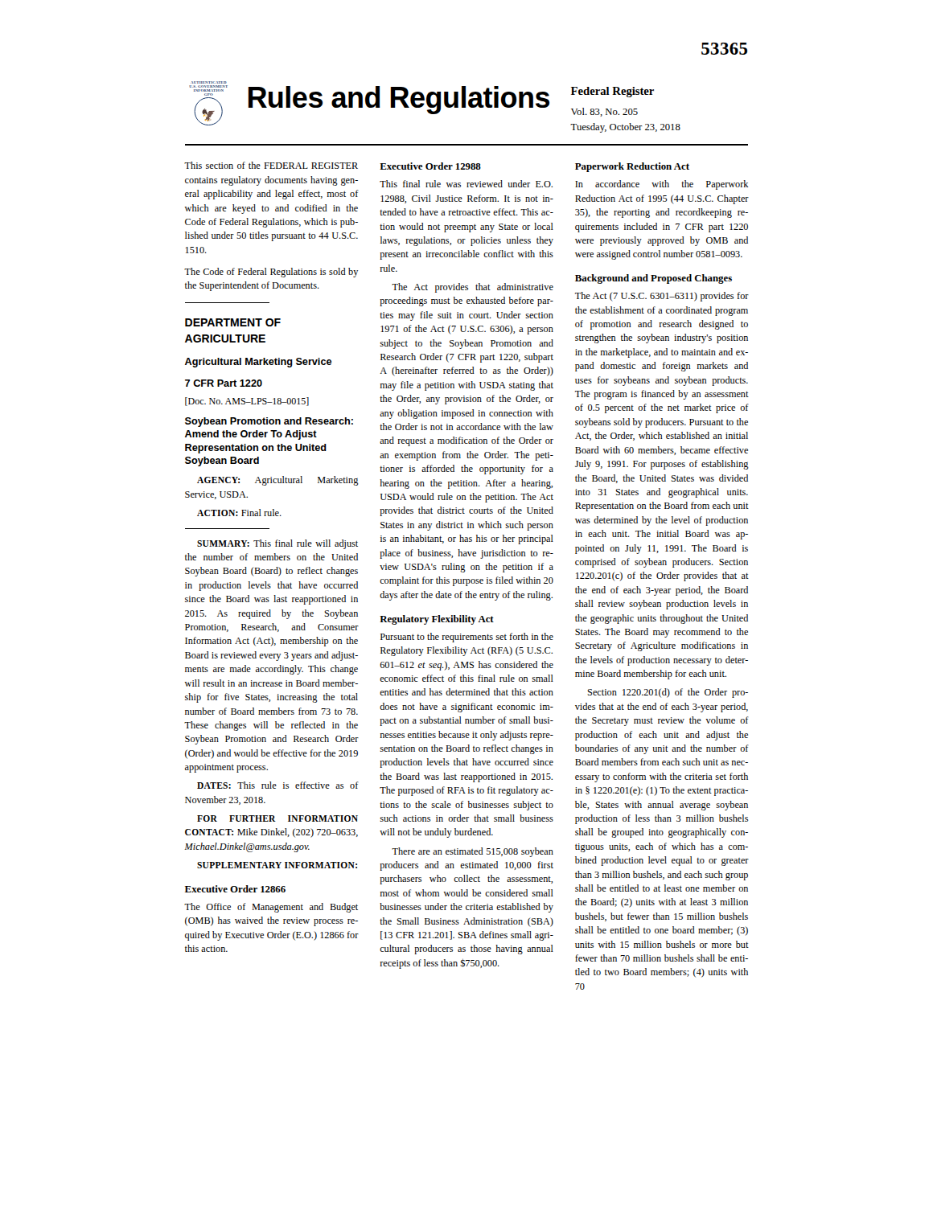53365
AUTHENTICATED
U.S. GOVERNMENT
INFORMATION
GPO
🦅
Rules and Regulations
Federal Register
Vol. 83, No. 205
Tuesday, October 23, 2018
This section of the FEDERAL REGISTER contains regulatory documents having general applicability and legal effect, most of which are keyed to and codified in the Code of Federal Regulations, which is published under 50 titles pursuant to 44 U.S.C. 1510.
The Code of Federal Regulations is sold by the Superintendent of Documents.
DEPARTMENT OF AGRICULTURE
Agricultural Marketing Service
7 CFR Part 1220
[Doc. No. AMS–LPS–18–0015]
Soybean Promotion and Research: Amend the Order To Adjust Representation on the United Soybean Board
AGENCY: Agricultural Marketing Service, USDA.
ACTION: Final rule.
SUMMARY: This final rule will adjust the number of members on the United Soybean Board (Board) to reflect changes in production levels that have occurred since the Board was last reapportioned in 2015. As required by the Soybean Promotion, Research, and Consumer Information Act (Act), membership on the Board is reviewed every 3 years and adjustments are made accordingly. This change will result in an increase in Board membership for five States, increasing the total number of Board members from 73 to 78. These changes will be reflected in the Soybean Promotion and Research Order (Order) and would be effective for the 2019 appointment process.
DATES: This rule is effective as of November 23, 2018.
FOR FURTHER INFORMATION CONTACT: Mike Dinkel, (202) 720–0633, Michael.Dinkel@ams.usda.gov.
SUPPLEMENTARY INFORMATION:
Executive Order 12866
The Office of Management and Budget (OMB) has waived the review process required by Executive Order (E.O.) 12866 for this action.
Executive Order 12988
This final rule was reviewed under E.O. 12988, Civil Justice Reform. It is not intended to have a retroactive effect. This action would not preempt any State or local laws, regulations, or policies unless they present an irreconcilable conflict with this rule.
The Act provides that administrative proceedings must be exhausted before parties may file suit in court. Under section 1971 of the Act (7 U.S.C. 6306), a person subject to the Soybean Promotion and Research Order (7 CFR part 1220, subpart A (hereinafter referred to as the Order)) may file a petition with USDA stating that the Order, any provision of the Order, or any obligation imposed in connection with the Order is not in accordance with the law and request a modification of the Order or an exemption from the Order. The petitioner is afforded the opportunity for a hearing on the petition. After a hearing, USDA would rule on the petition. The Act provides that district courts of the United States in any district in which such person is an inhabitant, or has his or her principal place of business, have jurisdiction to review USDA's ruling on the petition if a complaint for this purpose is filed within 20 days after the date of the entry of the ruling.
Regulatory Flexibility Act
Pursuant to the requirements set forth in the Regulatory Flexibility Act (RFA) (5 U.S.C. 601–612 et seq.), AMS has considered the economic effect of this final rule on small entities and has determined that this action does not have a significant economic impact on a substantial number of small businesses entities because it only adjusts representation on the Board to reflect changes in production levels that have occurred since the Board was last reapportioned in 2015. The purposed of RFA is to fit regulatory actions to the scale of businesses subject to such actions in order that small business will not be unduly burdened.
There are an estimated 515,008 soybean producers and an estimated 10,000 first purchasers who collect the assessment, most of whom would be considered small businesses under the criteria established by the Small Business Administration (SBA) [13 CFR 121.201]. SBA defines small agricultural producers as those having annual receipts of less than $750,000.
Paperwork Reduction Act
In accordance with the Paperwork Reduction Act of 1995 (44 U.S.C. Chapter 35), the reporting and recordkeeping requirements included in 7 CFR part 1220 were previously approved by OMB and were assigned control number 0581–0093.
Background and Proposed Changes
The Act (7 U.S.C. 6301–6311) provides for the establishment of a coordinated program of promotion and research designed to strengthen the soybean industry's position in the marketplace, and to maintain and expand domestic and foreign markets and uses for soybeans and soybean products. The program is financed by an assessment of 0.5 percent of the net market price of soybeans sold by producers. Pursuant to the Act, the Order, which established an initial Board with 60 members, became effective July 9, 1991. For purposes of establishing the Board, the United States was divided into 31 States and geographical units. Representation on the Board from each unit was determined by the level of production in each unit. The initial Board was appointed on July 11, 1991. The Board is comprised of soybean producers. Section 1220.201(c) of the Order provides that at the end of each 3-year period, the Board shall review soybean production levels in the geographic units throughout the United States. The Board may recommend to the Secretary of Agriculture modifications in the levels of production necessary to determine Board membership for each unit.
Section 1220.201(d) of the Order provides that at the end of each 3-year period, the Secretary must review the volume of production of each unit and adjust the boundaries of any unit and the number of Board members from each such unit as necessary to conform with the criteria set forth in § 1220.201(e): (1) To the extent practicable, States with annual average soybean production of less than 3 million bushels shall be grouped into geographically contiguous units, each of which has a combined production level equal to or greater than 3 million bushels, and each such group shall be entitled to at least one member on the Board; (2) units with at least 3 million bushels, but fewer than 15 million bushels shall be entitled to one board member; (3) units with 15 million bushels or more but fewer than 70 million bushels shall be entitled to two Board members; (4) units with 70